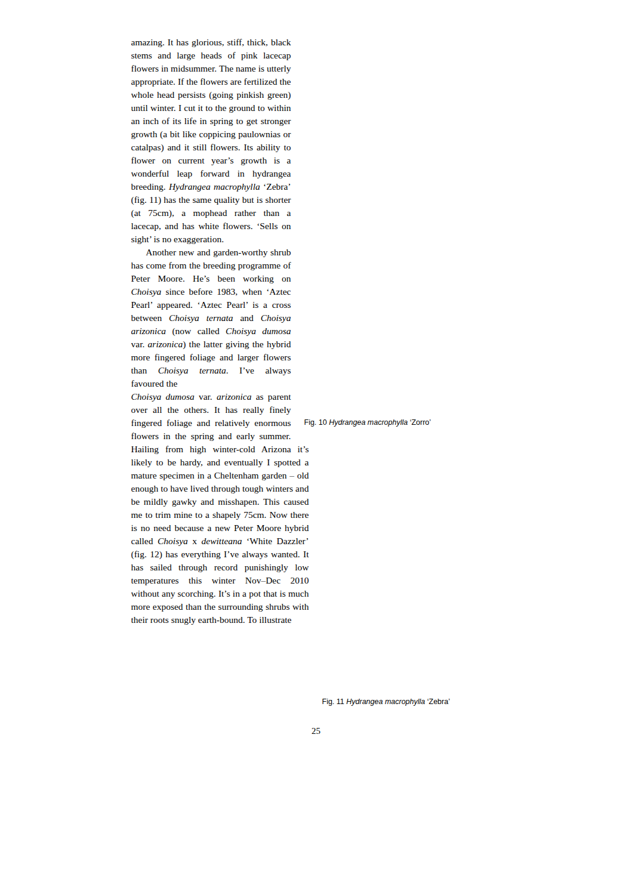© Bob Brown
Fig. 10 Hydrangea macrophylla ‘Zorro’
amazing. It has glorious, stiff, thick, black stems and large heads of pink lacecap flowers in midsummer. The name is utterly appropriate. If the flowers are fertilized the whole head persists (going pinkish green) until winter. I cut it to the ground to within an inch of its life in spring to get stronger growth (a bit like coppicing paulownias or catalpas) and it still flowers. Its ability to flower on current year’s growth is a wonderful leap forward in hydrangea breeding. Hydrangea macrophylla ‘Zebra’ (fig. 11) has the same quality but is shorter (at 75cm), a mophead rather than a lacecap, and has white flowers. ‘Sells on sight’ is no exaggeration.
Another new and garden-worthy shrub has come from the breeding programme of Peter Moore. He’s been working on Choisya since before 1983, when ‘Aztec Pearl’ appeared. ‘Aztec Pearl’ is a cross between Choisya ternata and Choisya arizonica (now called Choisya dumosa var. arizonica) the latter giving the hybrid more fingered foliage and larger flowers than Choisya ternata. I’ve always favoured the
© Bob Brown
Fig. 11 Hydrangea macrophylla ‘Zebra’
Choisya dumosa var. arizonica as parent over all the others. It has really finely fingered foliage and relatively enormous flowers in the spring and early summer. Hailing from high winter-cold Arizona it’s likely to be hardy, and eventually I spotted a mature specimen in a Cheltenham garden – old enough to have lived through tough winters and be mildly gawky and misshapen. This caused me to trim mine to a shapely 75cm. Now there is no need because a new Peter Moore hybrid called Choisya x dewitteana ‘White Dazzler’ (fig. 12) has everything I’ve always wanted. It has sailed through record punishingly low temperatures this winter Nov–Dec 2010 without any scorching. It’s in a pot that is much more exposed than the surrounding shrubs with their roots snugly earth-bound. To illustrate
25